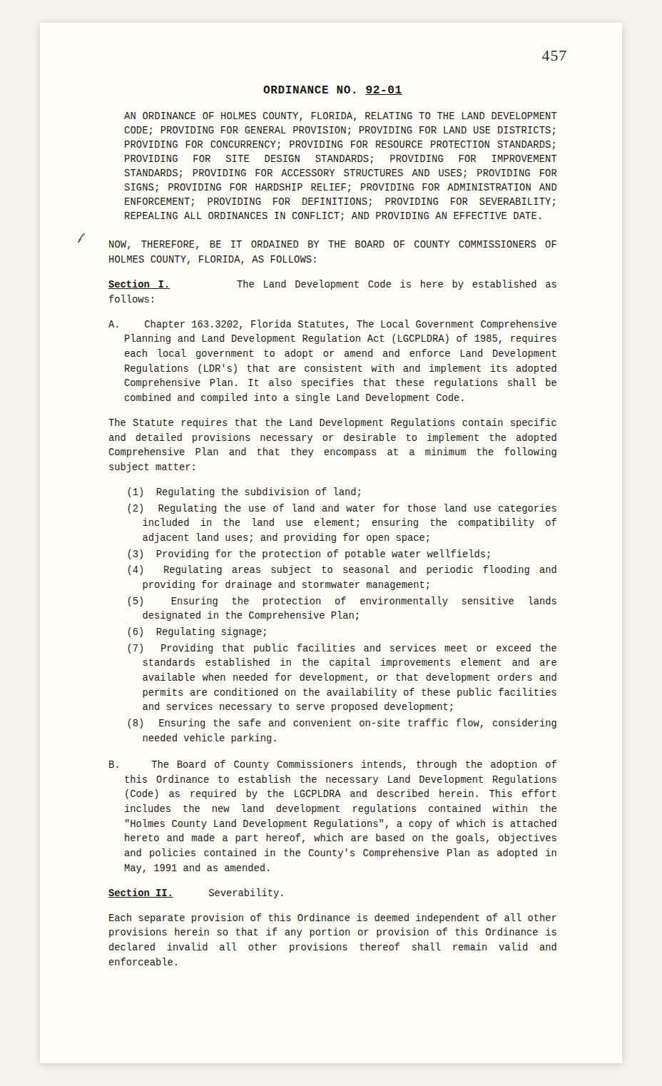457
Ordinance No. 92-01
An ordinance of Holmes County, Florida, relating to the Land Development Code; providing for general provision; providing for land use districts; providing for concurrency; providing for resource protection standards; providing for site design standards; providing for improvement standards; providing for accessory structures and uses; providing for signs; providing for hardship relief; providing for administration and enforcement; providing for definitions; providing for severability; repealing all ordinances in conflict; and providing an effective date.
Now, therefore, be it ordained by the Board of County Commissioners of Holmes County, Florida, as follows:
𝒻
Section I. The Land Development Code is here by established as follows:
A. Chapter 163.3202, Florida Statutes, The Local Government Comprehensive Planning and Land Development Regulation Act (LGCPLDRA) of 1985, requires each local government to adopt or amend and enforce Land Development Regulations (LDR's) that are consistent with and implement its adopted Comprehensive Plan. It also specifies that these regulations shall be combined and compiled into a single Land Development Code.
The Statute requires that the Land Development Regulations contain specific and detailed provisions necessary or desirable to implement the adopted Comprehensive Plan and that they encompass at a minimum the following subject matter:
(1) Regulating the subdivision of land;
(2) Regulating the use of land and water for those land use categories included in the land use element; ensuring the compatibility of adjacent land uses; and providing for open space;
(3) Providing for the protection of potable water wellfields;
(4) Regulating areas subject to seasonal and periodic flooding and providing for drainage and stormwater management;
(5) Ensuring the protection of environmentally sensitive lands designated in the Comprehensive Plan;
(6) Regulating signage;
(7) Providing that public facilities and services meet or exceed the standards established in the capital improvements element and are available when needed for development, or that development orders and permits are conditioned on the availability of these public facilities and services necessary to serve proposed development;
(8) Ensuring the safe and convenient on-site traffic flow, considering needed vehicle parking.
B. The Board of County Commissioners intends, through the adoption of this Ordinance to establish the necessary Land Development Regulations (Code) as required by the LGCPLDRA and described herein. This effort includes the new land development regulations contained within the "Holmes County Land Development Regulations", a copy of which is attached hereto and made a part hereof, which are based on the goals, objectives and policies contained in the County's Comprehensive Plan as adopted in May, 1991 and as amended.
Section II. Severability.
Each separate provision of this Ordinance is deemed independent of all other provisions herein so that if any portion or provision of this Ordinance is declared invalid all other provisions thereof shall remain valid and enforceable.